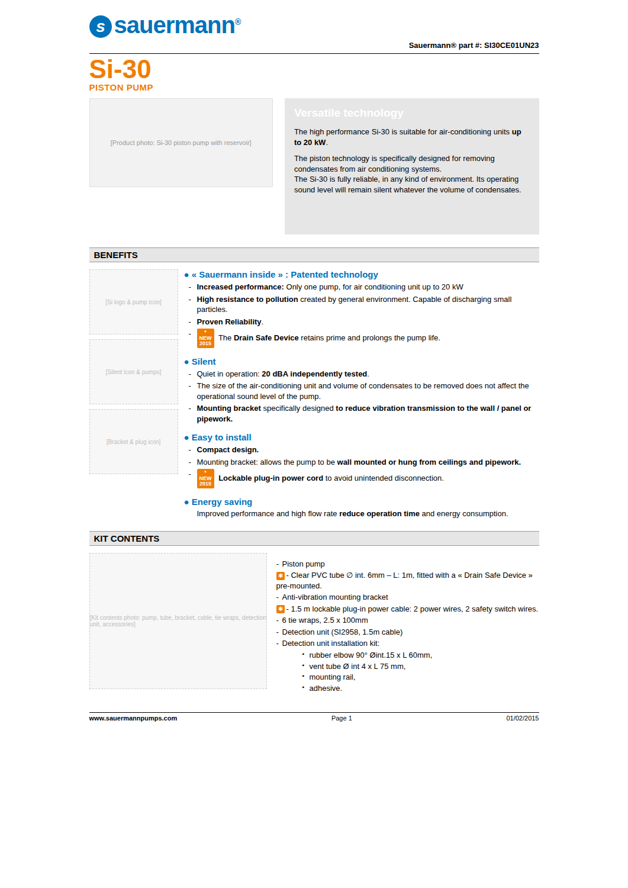ssauermann®
Sauermann® part #: SI30CE01UN23
Si-30
PISTON PUMP
[Product photo: Si-30 piston pump with reservoir]
Versatile technology
The high performance Si-30 is suitable for air-conditioning units up to 20 kW.
The piston technology is specifically designed for removing condensates from air conditioning systems.
The Si-30 is fully reliable, in any kind of environment. Its operating sound level will remain silent whatever the volume of condensates.
BENEFITS
[Si logo & pump icon]
[Silent icon & pumps]
[Bracket & plug icon]
● « Sauermann inside » : Patented technology
Increased performance: Only one pump, for air conditioning unit up to 20 kW
High resistance to pollution created by general environment. Capable of discharging small particles.
Proven Reliability.
*
NEW
2015 The Drain Safe Device retains prime and prolongs the pump life.
● Silent
Quiet in operation: 20 dBA independently tested.
The size of the air-conditioning unit and volume of condensates to be removed does not affect the operational sound level of the pump.
Mounting bracket specifically designed to reduce vibration transmission to the wall / panel or pipework.
● Easy to install
Compact design.
Mounting bracket: allows the pump to be wall mounted or hung from ceilings and pipework.
*
NEW
2015 Lockable plug-in power cord to avoid unintended disconnection.
● Energy saving
Improved performance and high flow rate reduce operation time and energy consumption.
KIT CONTENTS
[Kit contents photo: pump, tube, bracket, cable, tie wraps, detection unit, accessories]
Piston pump
✱- Clear PVC tube ∅ int. 6mm – L: 1m, fitted with a « Drain Safe Device » pre-mounted.
Anti-vibration mounting bracket
✱- 1.5 m lockable plug-in power cable: 2 power wires, 2 safety switch wires.
6 tie wraps, 2.5 x 100mm
Detection unit (SI2958, 1.5m cable)
Detection unit installation kit:
rubber elbow 90° Øint.15 x L 60mm,
vent tube Ø int 4 x L 75 mm,
mounting rail,
adhesive.
www.sauermannpumps.com
Page 1
01/02/2015